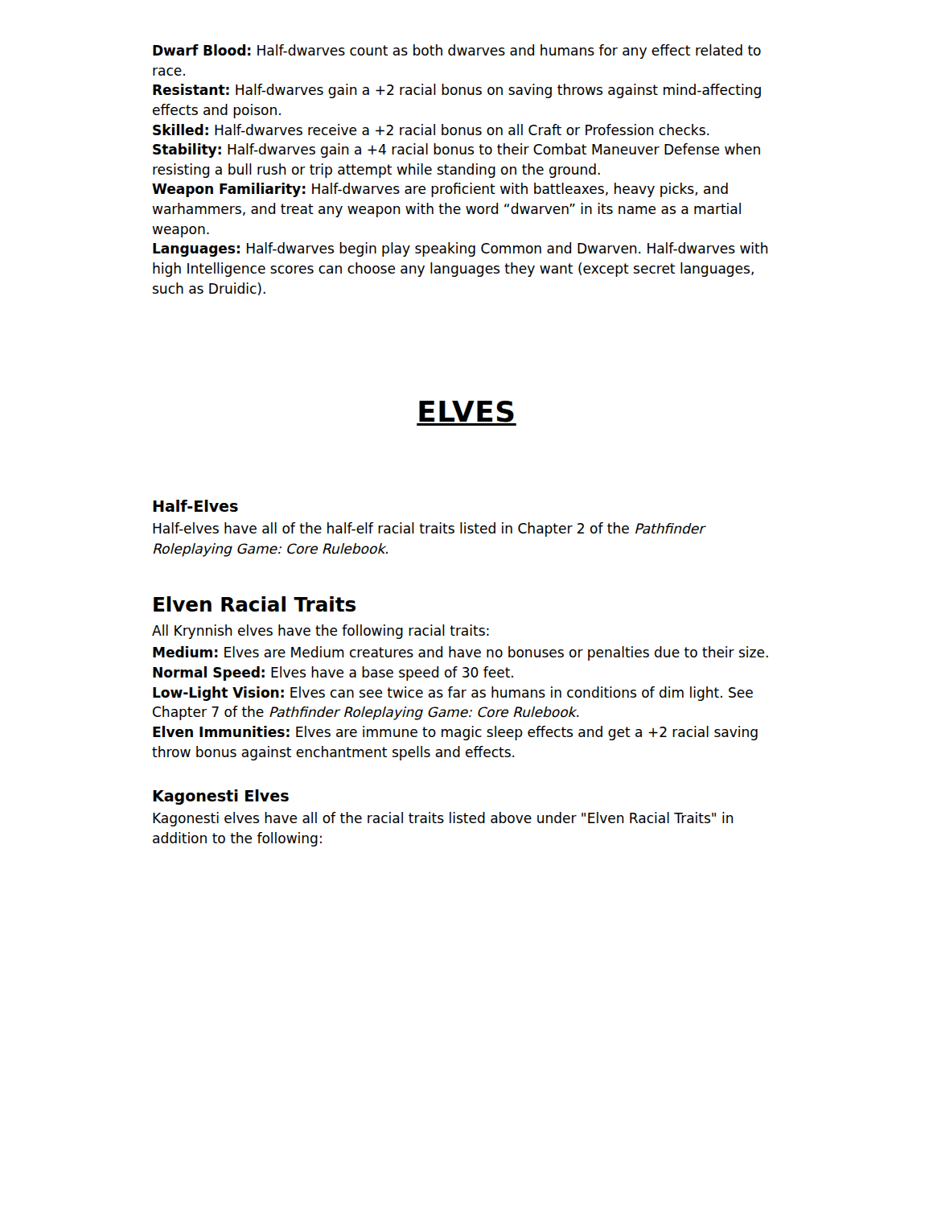Dwarf Blood: Half-dwarves count as both dwarves and humans for any effect related to race.
Resistant: Half-dwarves gain a +2 racial bonus on saving throws against mind-affecting effects and poison.
Skilled: Half-dwarves receive a +2 racial bonus on all Craft or Profession checks.
Stability: Half-dwarves gain a +4 racial bonus to their Combat Maneuver Defense when resisting a bull rush or trip attempt while standing on the ground.
Weapon Familiarity: Half-dwarves are proficient with battleaxes, heavy picks, and warhammers, and treat any weapon with the word “dwarven” in its name as a martial weapon.
Languages: Half-dwarves begin play speaking Common and Dwarven. Half-dwarves with high Intelligence scores can choose any languages they want (except secret languages, such as Druidic).
ELVES
Half-Elves
Half-elves have all of the half-elf racial traits listed in Chapter 2 of the Pathfinder Roleplaying Game: Core Rulebook.
Elven Racial Traits
All Krynnish elves have the following racial traits:
Medium: Elves are Medium creatures and have no bonuses or penalties due to their size.
Normal Speed: Elves have a base speed of 30 feet.
Low-Light Vision: Elves can see twice as far as humans in conditions of dim light. See Chapter 7 of the Pathfinder Roleplaying Game: Core Rulebook.
Elven Immunities: Elves are immune to magic sleep effects and get a +2 racial saving throw bonus against enchantment spells and effects.
Kagonesti Elves
Kagonesti elves have all of the racial traits listed above under "Elven Racial Traits" in addition to the following: